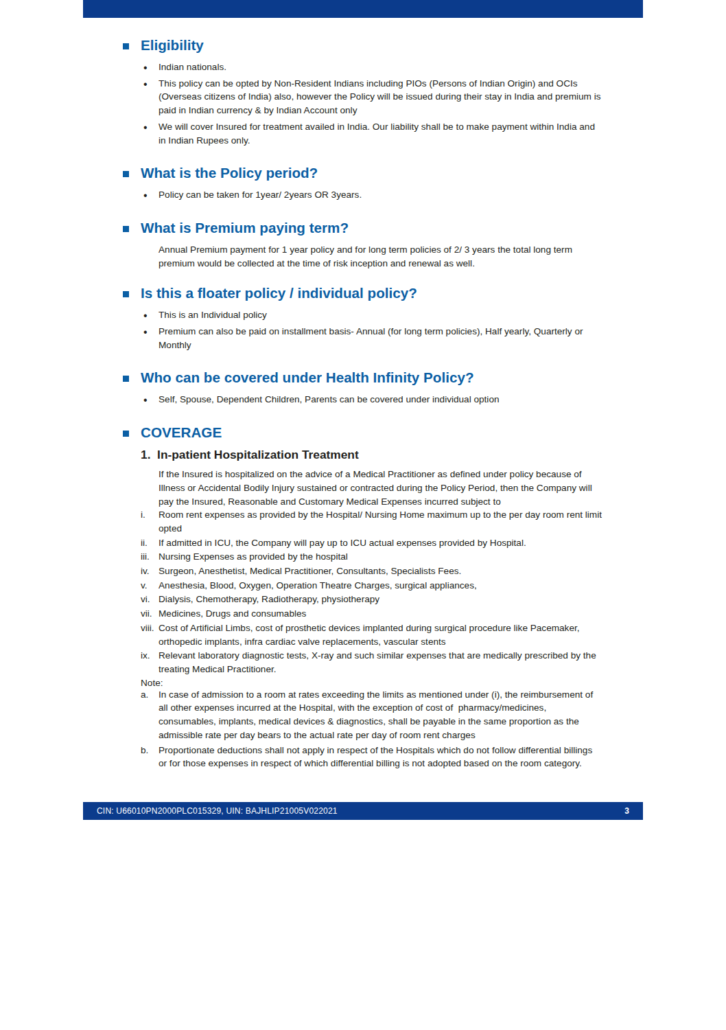Eligibility
Indian nationals.
This policy can be opted by Non-Resident Indians including PIOs (Persons of Indian Origin) and OCIs (Overseas citizens of India) also, however the Policy will be issued during their stay in India and premium is paid in Indian currency & by Indian Account only
We will cover Insured for treatment availed in India. Our liability shall be to make payment within India and in Indian Rupees only.
What is the Policy period?
Policy can be taken for 1year/ 2years OR 3years.
What is Premium paying term?
Annual Premium payment for 1 year policy and for long term policies of 2/ 3 years the total long term premium would be collected at the time of risk inception and renewal as well.
Is this a floater policy / individual policy?
This is an Individual policy
Premium can also be paid on installment basis- Annual (for long term policies), Half yearly, Quarterly or Monthly
Who can be covered under Health Infinity Policy?
Self, Spouse, Dependent Children, Parents can be covered under individual option
COVERAGE
1. In-patient Hospitalization Treatment
If the Insured is hospitalized on the advice of a Medical Practitioner as defined under policy because of Illness or Accidental Bodily Injury sustained or contracted during the Policy Period, then the Company will pay the Insured, Reasonable and Customary Medical Expenses incurred subject to
i. Room rent expenses as provided by the Hospital/ Nursing Home maximum up to the per day room rent limit opted
ii. If admitted in ICU, the Company will pay up to ICU actual expenses provided by Hospital.
iii. Nursing Expenses as provided by the hospital
iv. Surgeon, Anesthetist, Medical Practitioner, Consultants, Specialists Fees.
v. Anesthesia, Blood, Oxygen, Operation Theatre Charges, surgical appliances,
vi. Dialysis, Chemotherapy, Radiotherapy, physiotherapy
vii. Medicines, Drugs and consumables
viii. Cost of Artificial Limbs, cost of prosthetic devices implanted during surgical procedure like Pacemaker, orthopedic implants, infra cardiac valve replacements, vascular stents
ix. Relevant laboratory diagnostic tests, X-ray and such similar expenses that are medically prescribed by the treating Medical Practitioner.
Note:
a. In case of admission to a room at rates exceeding the limits as mentioned under (i), the reimbursement of all other expenses incurred at the Hospital, with the exception of cost of pharmacy/medicines, consumables, implants, medical devices & diagnostics, shall be payable in the same proportion as the admissible rate per day bears to the actual rate per day of room rent charges
b. Proportionate deductions shall not apply in respect of the Hospitals which do not follow differential billings or for those expenses in respect of which differential billing is not adopted based on the room category.
CIN: U66010PN2000PLC015329, UIN: BAJHLIP21005V022021 3